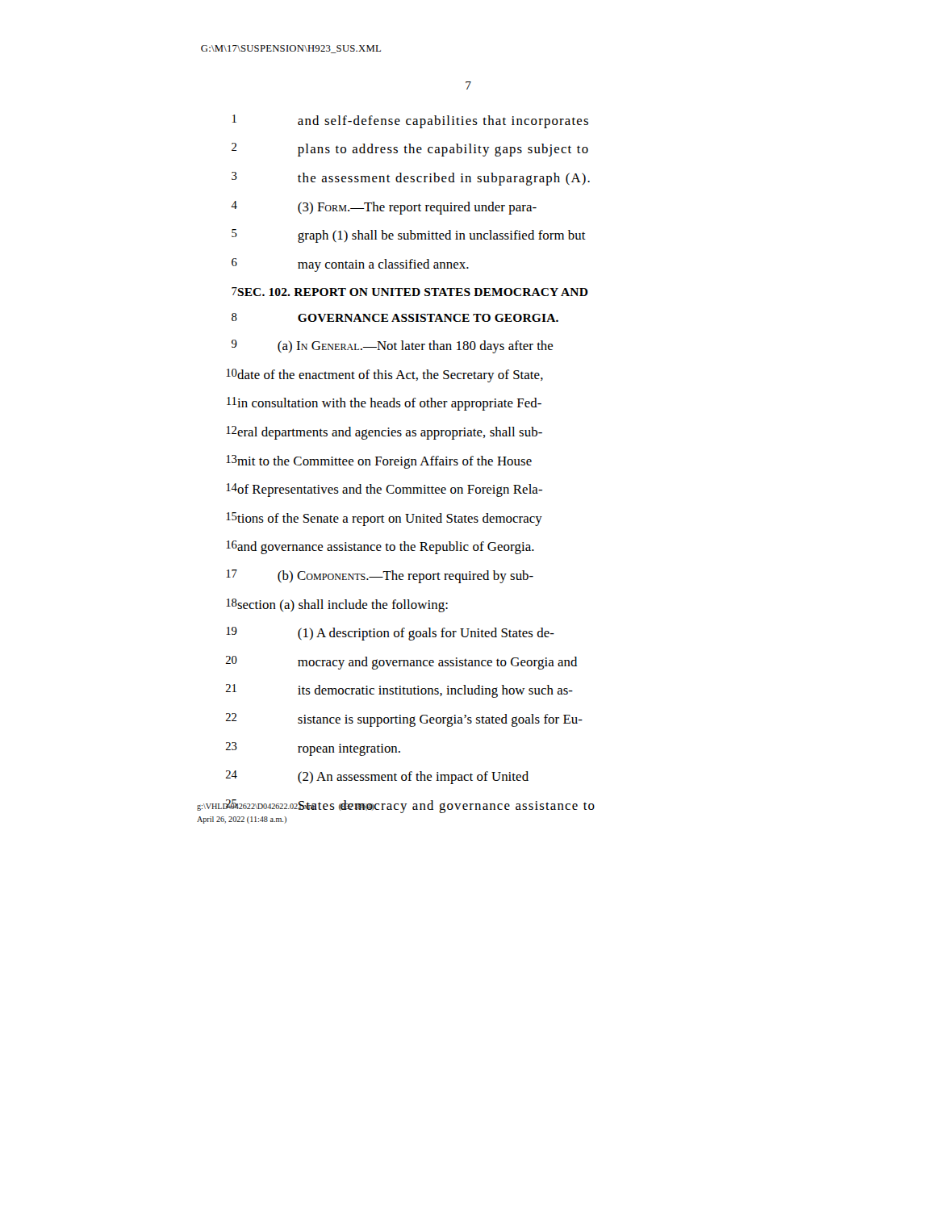G:\M\17\SUSPENSION\H923_SUS.XML
7
| 1 | and self-defense capabilities that incorporates |
| 2 | plans to address the capability gaps subject to |
| 3 | the assessment described in subparagraph (A). |
| 4 | (3) F orm .—The report required under para- |
| 5 | graph (1) shall be submitted in unclassified form but |
| 6 | may contain a classified annex. |
| 7 | SEC. 102. REPORT ON UNITED STATES DEMOCRACY AND |
| 8 | GOVERNANCE ASSISTANCE TO GEORGIA. |
| 9 | (a) I n G eneral .—Not later than 180 days after the |
| 10 | date of the enactment of this Act, the Secretary of State, |
| 11 | in consultation with the heads of other appropriate Fed- |
| 12 | eral departments and agencies as appropriate, shall sub- |
| 13 | mit to the Committee on Foreign Affairs of the House |
| 14 | of Representatives and the Committee on Foreign Rela- |
| 15 | tions of the Senate a report on United States democracy |
| 16 | and governance assistance to the Republic of Georgia. |
| 17 | (b) C omponents .—The report required by sub- |
| 18 | section (a) shall include the following: |
| 19 | (1) A description of goals for United States de- |
| 20 | mocracy and governance assistance to Georgia and |
| 21 | its democratic institutions, including how such as- |
| 22 | sistance is supporting Georgia’s stated goals for Eu- |
| 23 | ropean integration. |
| 24 | (2) An assessment of the impact of United |
| 25 | States democracy and governance assistance to |
g:\VHLD\042622\D042622.021.xml (837186|4)
April 26, 2022 (11:48 a.m.)